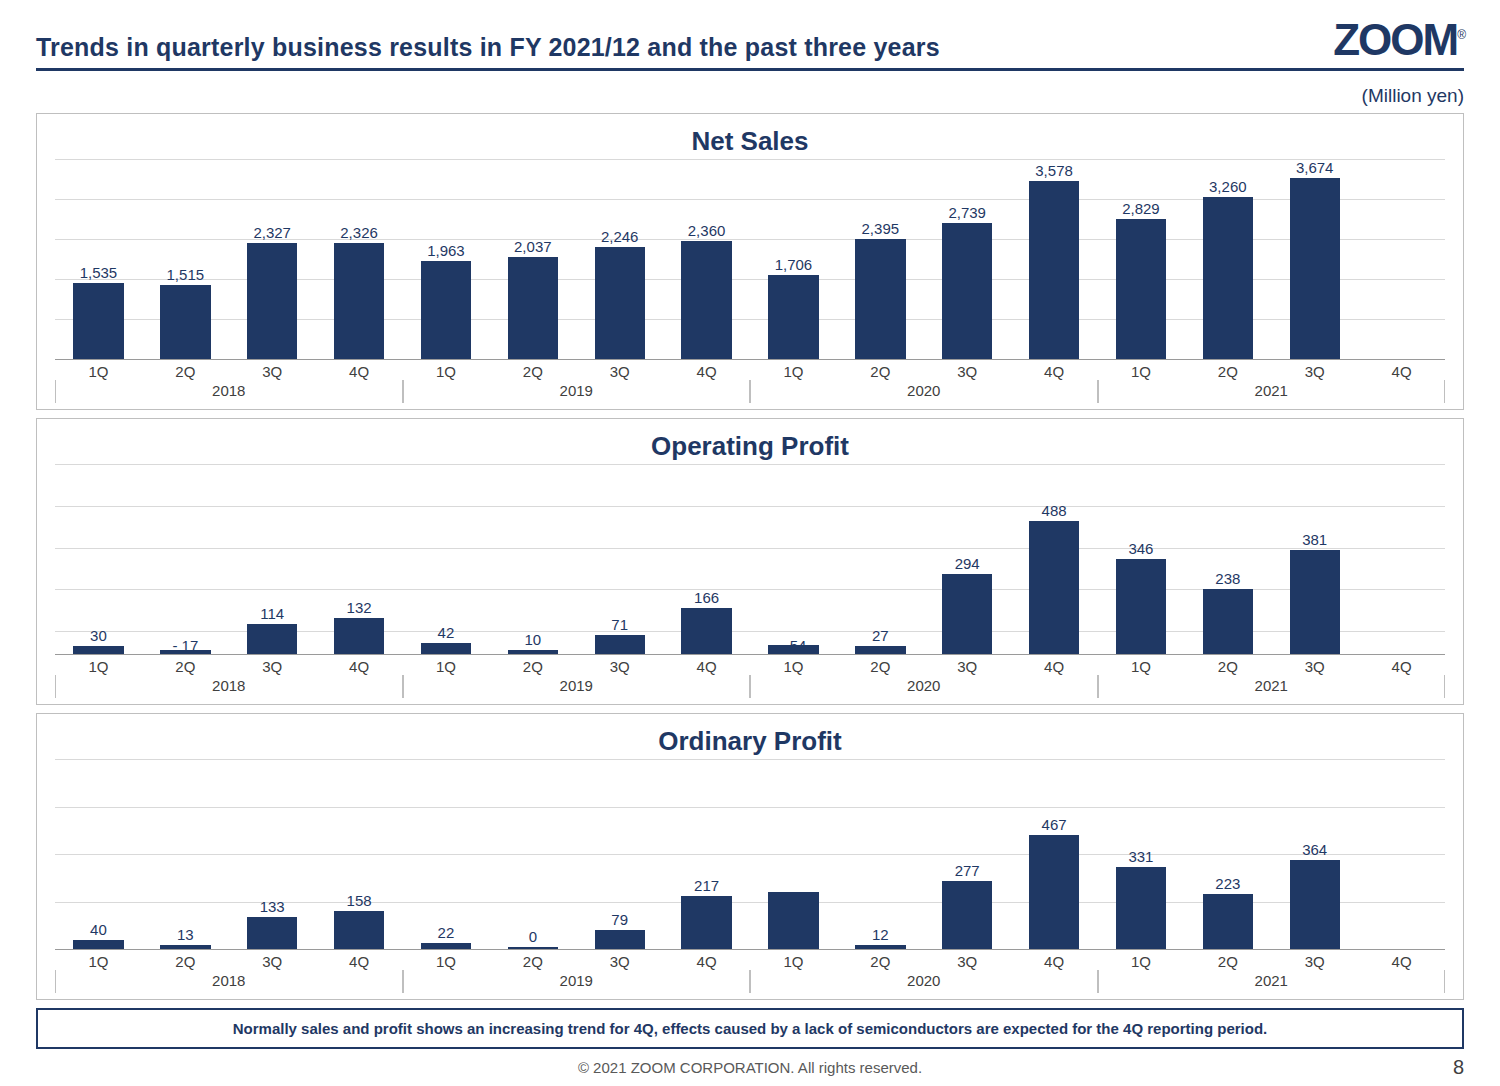Trends in quarterly business results in FY 2021/12 and the past three years
ZOOM®
(Million yen)
Net Sales
1,535
1,515
2,327
2,326
1,963
2,037
2,246
2,360
1,706
2,395
2,739
3,578
2,829
3,260
3,674
1Q
2Q
3Q
4Q
1Q
2Q
3Q
4Q
1Q
2Q
3Q
4Q
1Q
2Q
3Q
4Q
2018
2019
2020
2021
Operating Profit
30
- 17
114
132
42
10
71
166
- 54
27
294
488
346
238
381
1Q
2Q
3Q
4Q
1Q
2Q
3Q
4Q
1Q
2Q
3Q
4Q
1Q
2Q
3Q
4Q
2018
2019
2020
2021
Ordinary Profit
40
13
133
158
22
0
79
217
- 307
12
277
467
331
223
364
1Q
2Q
3Q
4Q
1Q
2Q
3Q
4Q
1Q
2Q
3Q
4Q
1Q
2Q
3Q
4Q
2018
2019
2020
2021
Normally sales and profit shows an increasing trend for 4Q, effects caused by a lack of semiconductors are expected for the 4Q reporting period.
© 2021 ZOOM CORPORATION. All rights reserved. 8